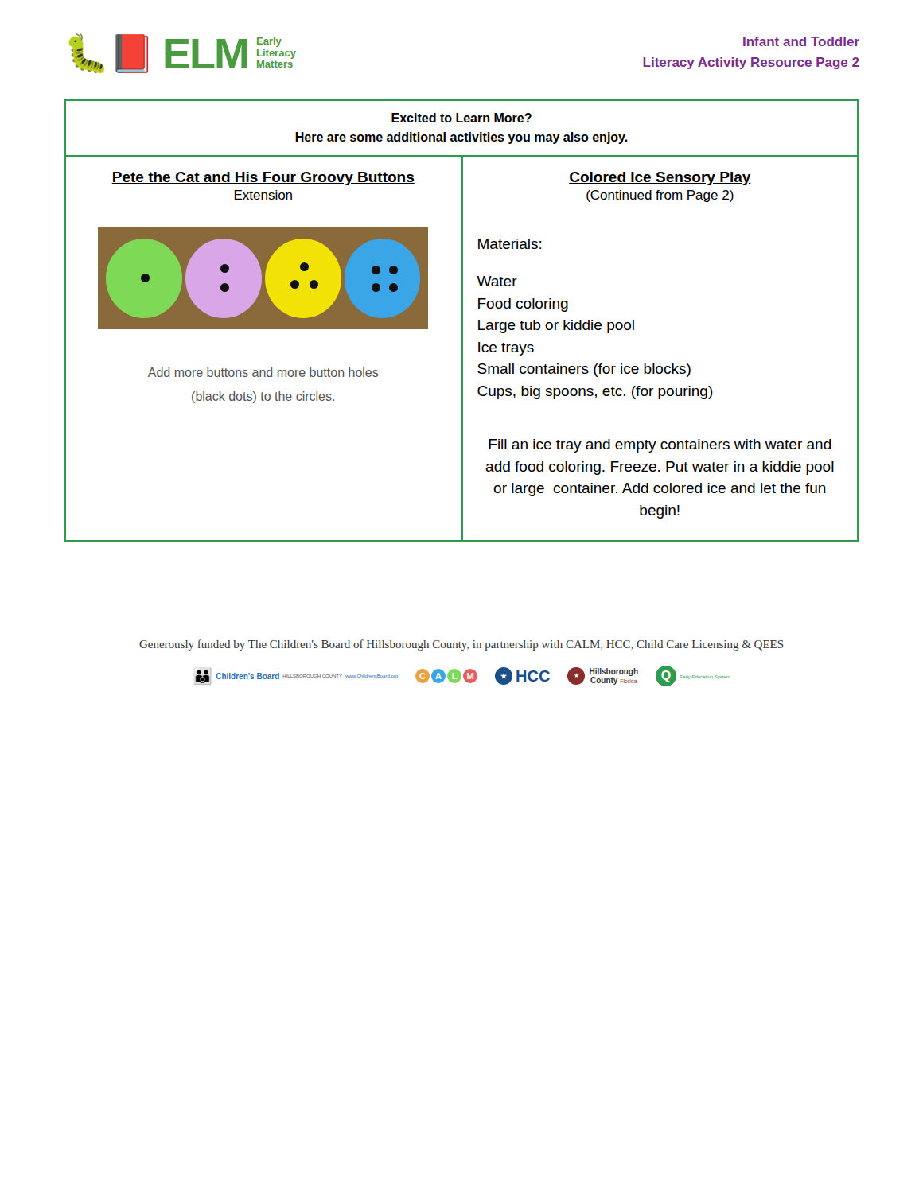🐛📕
ELM
Early
Literacy
Matters
Infant and Toddler
Literacy Activity Resource Page 2
| Excited to Learn More? Here are some additional activities you may also enjoy. |
| Pete the Cat and His Four Groovy Buttons Extension Add more buttons and more button holes (black dots) to the circles. | Colored Ice Sensory Play (Continued from Page 2) Materials: Water Food coloring Large tub or kiddie pool Ice trays Small containers (for ice blocks) Cups, big spoons, etc. (for pouring) Fill an ice tray and empty containers with water and add food coloring. Freeze. Put water in a kiddie pool or large container. Add colored ice and let the fun begin! |
Generously funded by The Children's Board of Hillsborough County, in partnership with CALM, HCC, Child Care Licensing & QEES
👪
Children's Board
HILLSBOROUGH COUNTY
www.ChildrensBoard.org
CALM
★HCC
★ Hillsborough
County Florida
Q
Early Education System